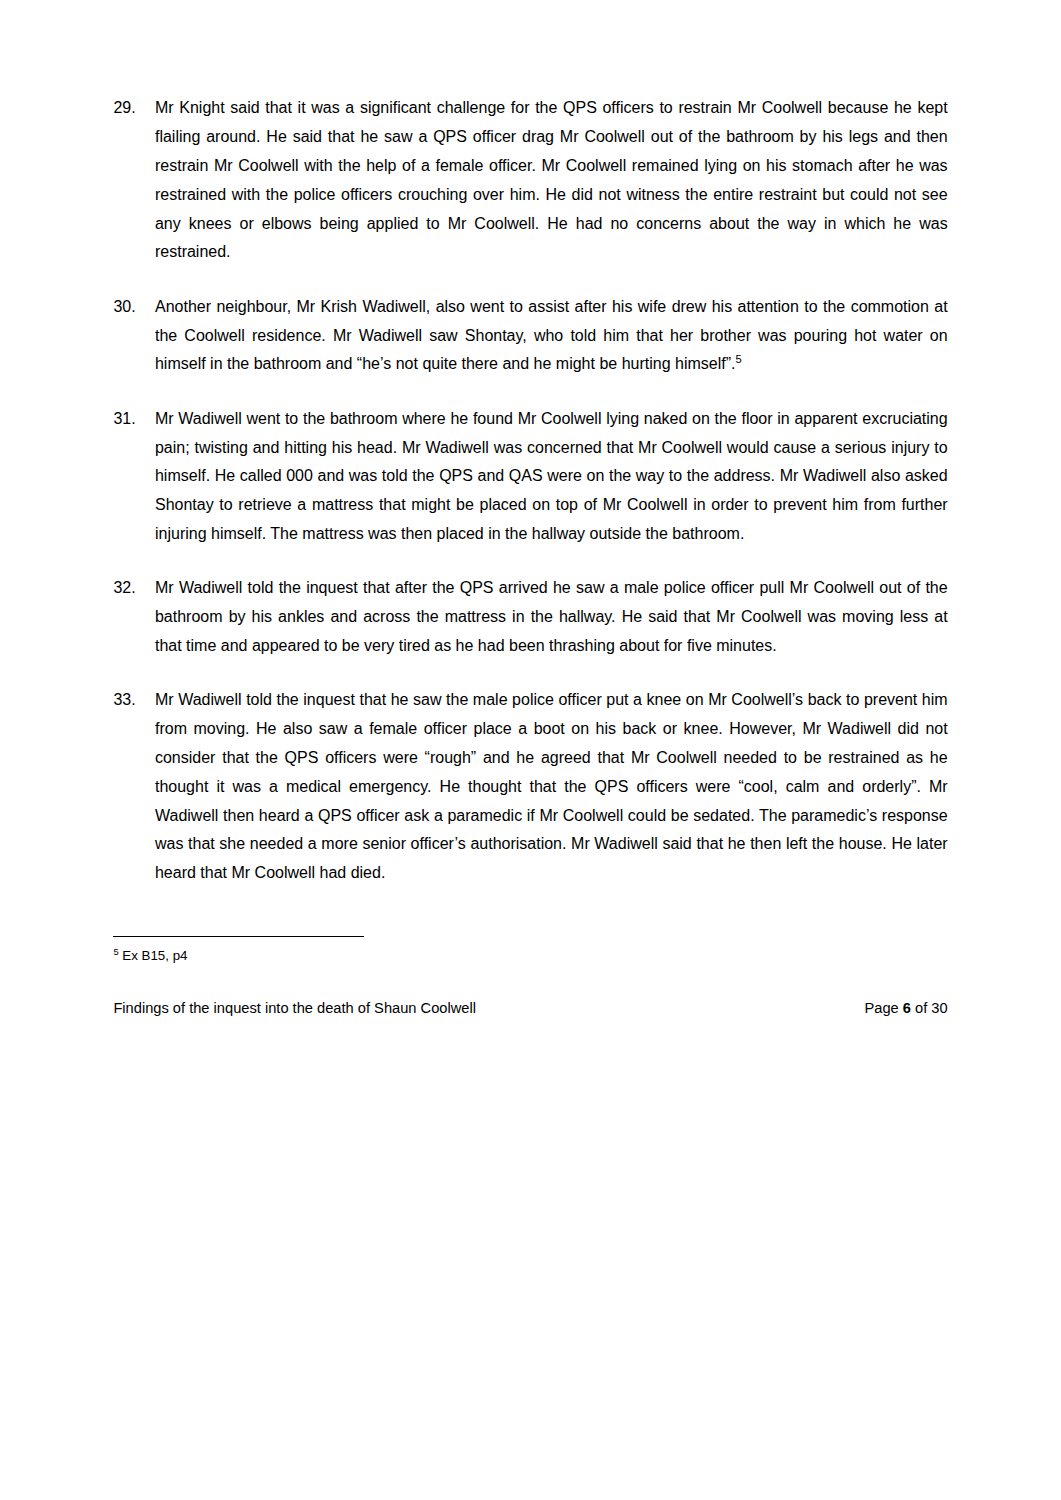29. Mr Knight said that it was a significant challenge for the QPS officers to restrain Mr Coolwell because he kept flailing around. He said that he saw a QPS officer drag Mr Coolwell out of the bathroom by his legs and then restrain Mr Coolwell with the help of a female officer. Mr Coolwell remained lying on his stomach after he was restrained with the police officers crouching over him. He did not witness the entire restraint but could not see any knees or elbows being applied to Mr Coolwell. He had no concerns about the way in which he was restrained.
30. Another neighbour, Mr Krish Wadiwell, also went to assist after his wife drew his attention to the commotion at the Coolwell residence. Mr Wadiwell saw Shontay, who told him that her brother was pouring hot water on himself in the bathroom and “he’s not quite there and he might be hurting himself”.5
31. Mr Wadiwell went to the bathroom where he found Mr Coolwell lying naked on the floor in apparent excruciating pain; twisting and hitting his head. Mr Wadiwell was concerned that Mr Coolwell would cause a serious injury to himself. He called 000 and was told the QPS and QAS were on the way to the address. Mr Wadiwell also asked Shontay to retrieve a mattress that might be placed on top of Mr Coolwell in order to prevent him from further injuring himself. The mattress was then placed in the hallway outside the bathroom.
32. Mr Wadiwell told the inquest that after the QPS arrived he saw a male police officer pull Mr Coolwell out of the bathroom by his ankles and across the mattress in the hallway. He said that Mr Coolwell was moving less at that time and appeared to be very tired as he had been thrashing about for five minutes.
33. Mr Wadiwell told the inquest that he saw the male police officer put a knee on Mr Coolwell’s back to prevent him from moving. He also saw a female officer place a boot on his back or knee. However, Mr Wadiwell did not consider that the QPS officers were “rough” and he agreed that Mr Coolwell needed to be restrained as he thought it was a medical emergency. He thought that the QPS officers were “cool, calm and orderly”. Mr Wadiwell then heard a QPS officer ask a paramedic if Mr Coolwell could be sedated. The paramedic’s response was that she needed a more senior officer’s authorisation. Mr Wadiwell said that he then left the house. He later heard that Mr Coolwell had died.
5 Ex B15, p4
Findings of the inquest into the death of Shaun Coolwell Page 6 of 30